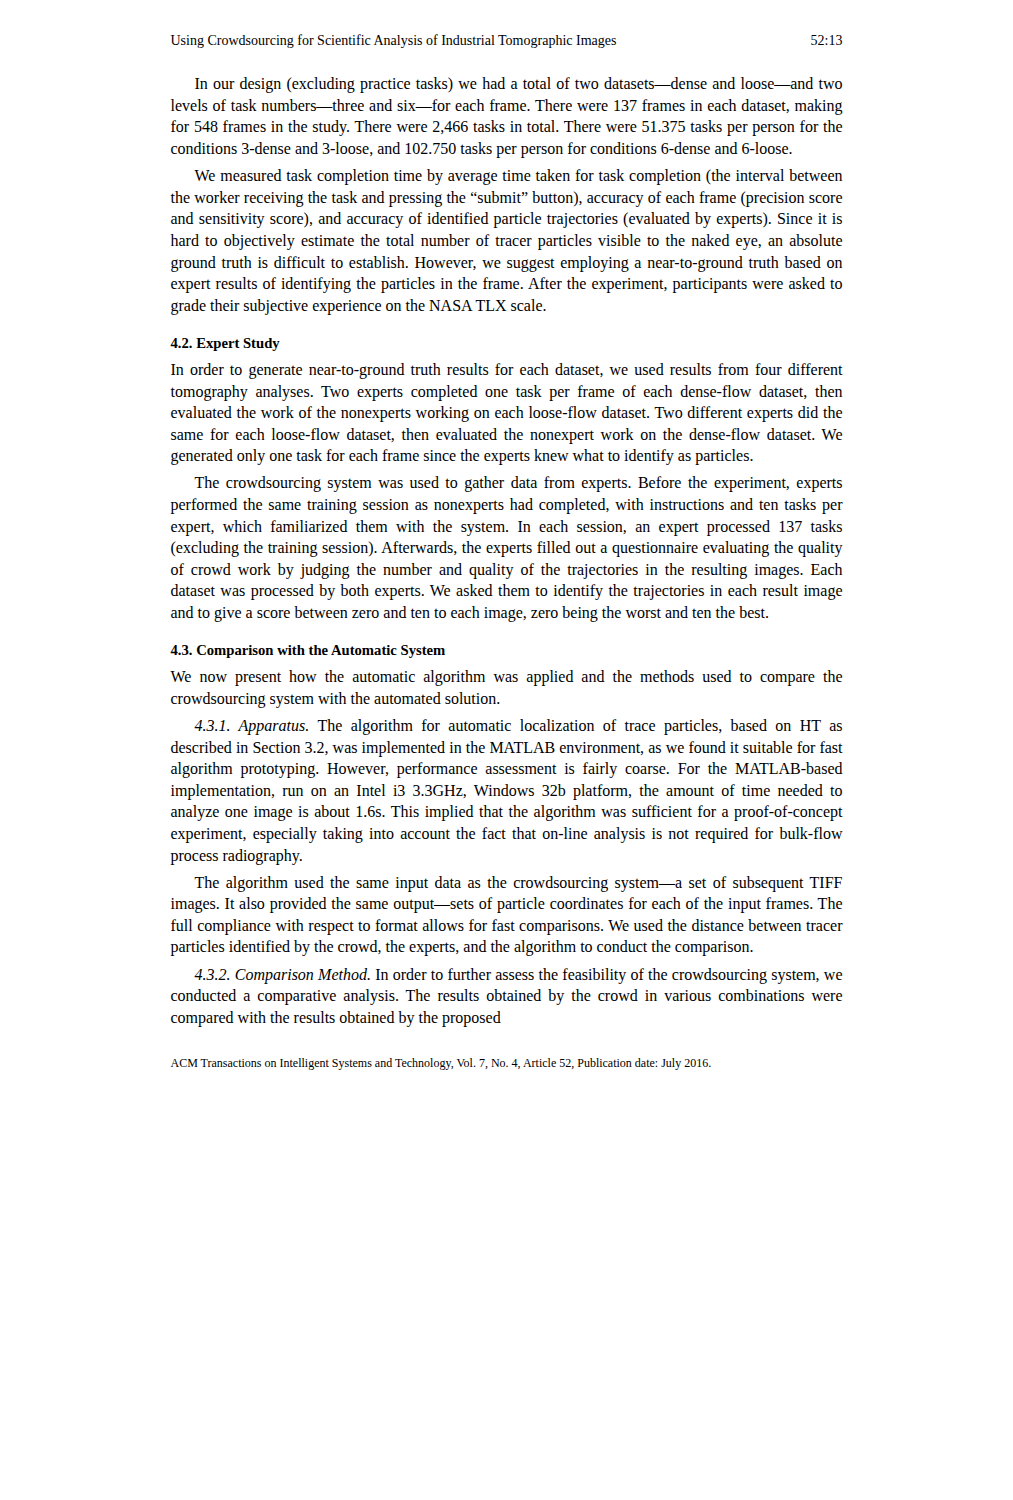Using Crowdsourcing for Scientific Analysis of Industrial Tomographic Images 52:13
In our design (excluding practice tasks) we had a total of two datasets—dense and loose—and two levels of task numbers—three and six—for each frame. There were 137 frames in each dataset, making for 548 frames in the study. There were 2,466 tasks in total. There were 51.375 tasks per person for the conditions 3-dense and 3-loose, and 102.750 tasks per person for conditions 6-dense and 6-loose.
We measured task completion time by average time taken for task completion (the interval between the worker receiving the task and pressing the “submit” button), accuracy of each frame (precision score and sensitivity score), and accuracy of identified particle trajectories (evaluated by experts). Since it is hard to objectively estimate the total number of tracer particles visible to the naked eye, an absolute ground truth is difficult to establish. However, we suggest employing a near-to-ground truth based on expert results of identifying the particles in the frame. After the experiment, participants were asked to grade their subjective experience on the NASA TLX scale.
4.2. Expert Study
In order to generate near-to-ground truth results for each dataset, we used results from four different tomography analyses. Two experts completed one task per frame of each dense-flow dataset, then evaluated the work of the nonexperts working on each loose-flow dataset. Two different experts did the same for each loose-flow dataset, then evaluated the nonexpert work on the dense-flow dataset. We generated only one task for each frame since the experts knew what to identify as particles.
The crowdsourcing system was used to gather data from experts. Before the experiment, experts performed the same training session as nonexperts had completed, with instructions and ten tasks per expert, which familiarized them with the system. In each session, an expert processed 137 tasks (excluding the training session). Afterwards, the experts filled out a questionnaire evaluating the quality of crowd work by judging the number and quality of the trajectories in the resulting images. Each dataset was processed by both experts. We asked them to identify the trajectories in each result image and to give a score between zero and ten to each image, zero being the worst and ten the best.
4.3. Comparison with the Automatic System
We now present how the automatic algorithm was applied and the methods used to compare the crowdsourcing system with the automated solution.
4.3.1. Apparatus. The algorithm for automatic localization of trace particles, based on HT as described in Section 3.2, was implemented in the MATLAB environment, as we found it suitable for fast algorithm prototyping. However, performance assessment is fairly coarse. For the MATLAB-based implementation, run on an Intel i3 3.3GHz, Windows 32b platform, the amount of time needed to analyze one image is about 1.6s. This implied that the algorithm was sufficient for a proof-of-concept experiment, especially taking into account the fact that on-line analysis is not required for bulk-flow process radiography.
The algorithm used the same input data as the crowdsourcing system—a set of subsequent TIFF images. It also provided the same output—sets of particle coordinates for each of the input frames. The full compliance with respect to format allows for fast comparisons. We used the distance between tracer particles identified by the crowd, the experts, and the algorithm to conduct the comparison.
4.3.2. Comparison Method. In order to further assess the feasibility of the crowdsourcing system, we conducted a comparative analysis. The results obtained by the crowd in various combinations were compared with the results obtained by the proposed
ACM Transactions on Intelligent Systems and Technology, Vol. 7, No. 4, Article 52, Publication date: July 2016.